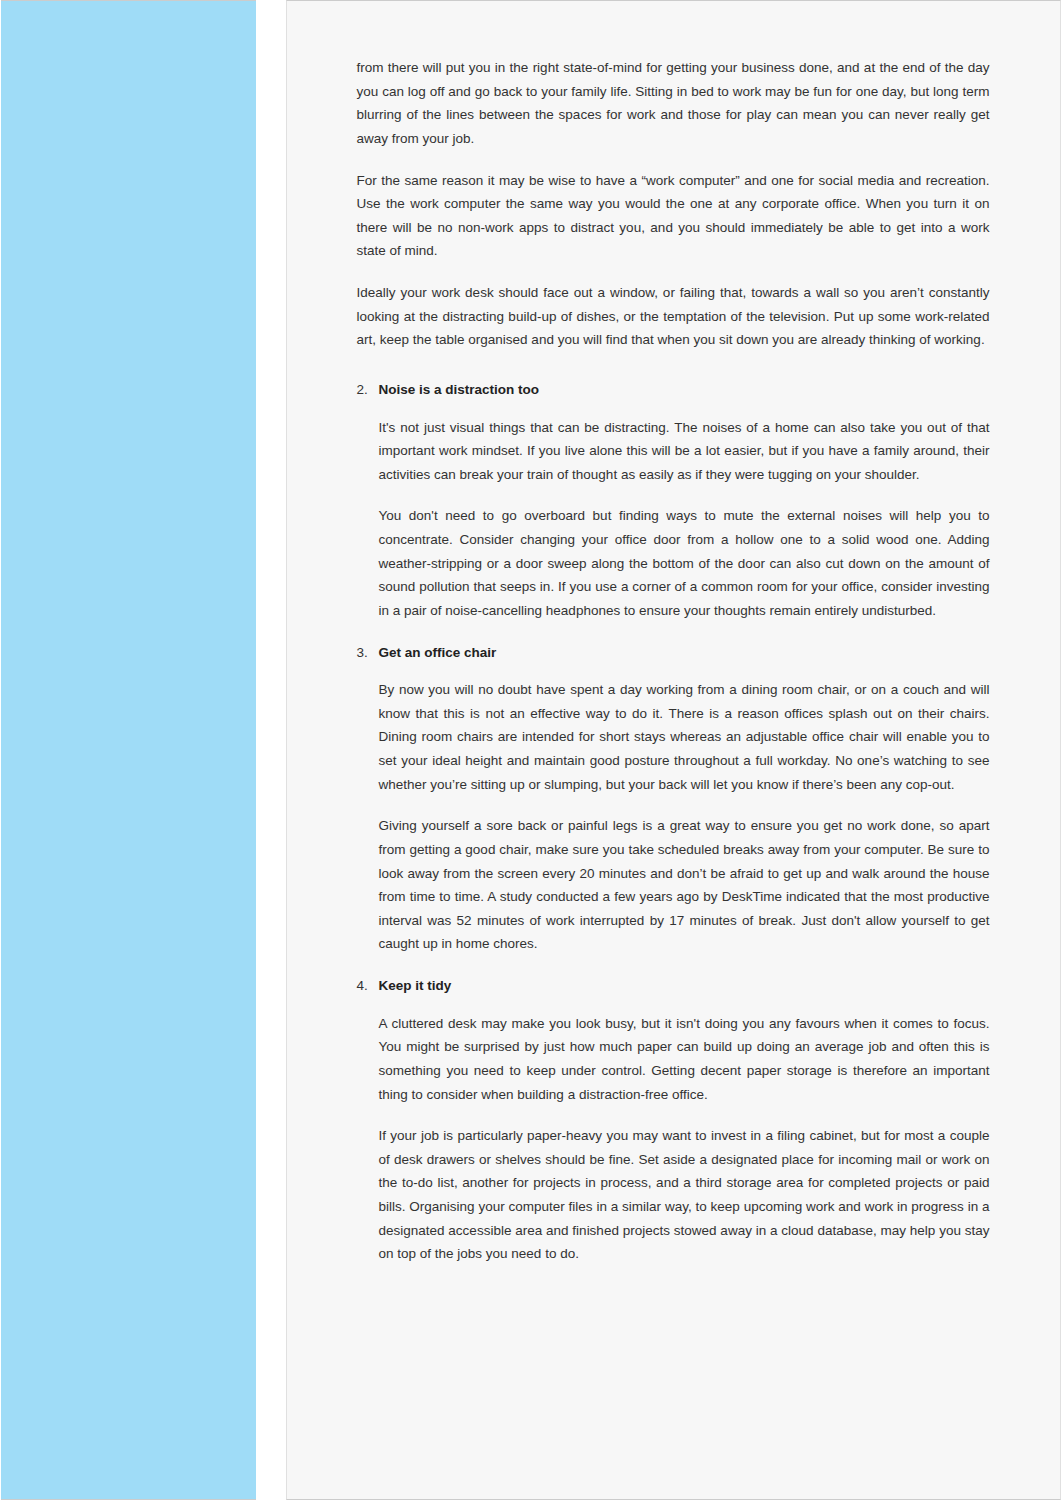from there will put you in the right state-of-mind for getting your business done, and at the end of the day you can log off and go back to your family life. Sitting in bed to work may be fun for one day, but long term blurring of the lines between the spaces for work and those for play can mean you can never really get away from your job.
For the same reason it may be wise to have a “work computer” and one for social media and recreation. Use the work computer the same way you would the one at any corporate office. When you turn it on there will be no non-work apps to distract you, and you should immediately be able to get into a work state of mind.
Ideally your work desk should face out a window, or failing that, towards a wall so you aren’t constantly looking at the distracting build-up of dishes, or the temptation of the television. Put up some work-related art, keep the table organised and you will find that when you sit down you are already thinking of working.
Noise is a distraction too
It's not just visual things that can be distracting. The noises of a home can also take you out of that important work mindset. If you live alone this will be a lot easier, but if you have a family around, their activities can break your train of thought as easily as if they were tugging on your shoulder.
You don't need to go overboard but finding ways to mute the external noises will help you to concentrate. Consider changing your office door from a hollow one to a solid wood one. Adding weather-stripping or a door sweep along the bottom of the door can also cut down on the amount of sound pollution that seeps in. If you use a corner of a common room for your office, consider investing in a pair of noise-cancelling headphones to ensure your thoughts remain entirely undisturbed.
Get an office chair
By now you will no doubt have spent a day working from a dining room chair, or on a couch and will know that this is not an effective way to do it. There is a reason offices splash out on their chairs. Dining room chairs are intended for short stays whereas an adjustable office chair will enable you to set your ideal height and maintain good posture throughout a full workday. No one’s watching to see whether you’re sitting up or slumping, but your back will let you know if there’s been any cop-out.
Giving yourself a sore back or painful legs is a great way to ensure you get no work done, so apart from getting a good chair, make sure you take scheduled breaks away from your computer. Be sure to look away from the screen every 20 minutes and don’t be afraid to get up and walk around the house from time to time. A study conducted a few years ago by DeskTime indicated that the most productive interval was 52 minutes of work interrupted by 17 minutes of break. Just don't allow yourself to get caught up in home chores.
Keep it tidy
A cluttered desk may make you look busy, but it isn't doing you any favours when it comes to focus. You might be surprised by just how much paper can build up doing an average job and often this is something you need to keep under control. Getting decent paper storage is therefore an important thing to consider when building a distraction-free office.
If your job is particularly paper-heavy you may want to invest in a filing cabinet, but for most a couple of desk drawers or shelves should be fine. Set aside a designated place for incoming mail or work on the to-do list, another for projects in process, and a third storage area for completed projects or paid bills. Organising your computer files in a similar way, to keep upcoming work and work in progress in a designated accessible area and finished projects stowed away in a cloud database, may help you stay on top of the jobs you need to do.